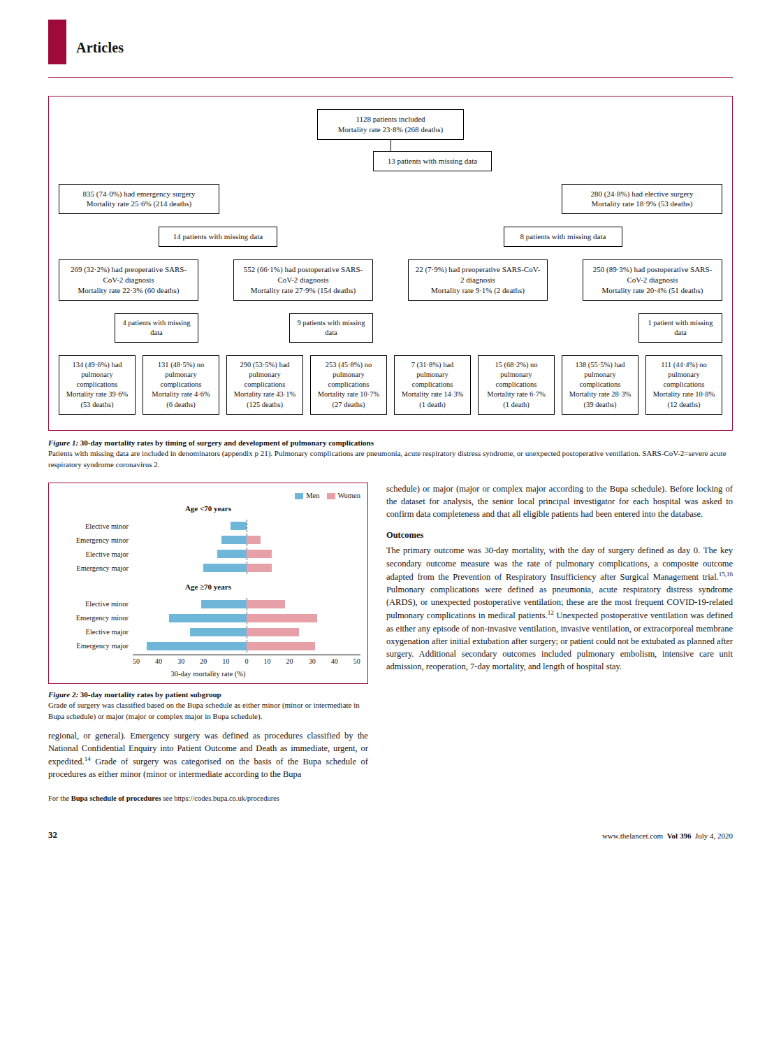Articles
1128 patients included
Mortality rate 23·8% (268 deaths)
13 patients with missing data
835 (74·0%) had emergency surgery
Mortality rate 25·6% (214 deaths)
280 (24·8%) had elective surgery
Mortality rate 18·9% (53 deaths)
14 patients with missing data
8 patients with missing data
269 (32·2%) had preoperative SARS-CoV-2 diagnosis
Mortality rate 22·3% (60 deaths)
552 (66·1%) had postoperative SARS-CoV-2 diagnosis
Mortality rate 27·9% (154 deaths)
22 (7·9%) had preoperative SARS-CoV-2 diagnosis
Mortality rate 9·1% (2 deaths)
250 (89·3%) had postoperative SARS-CoV-2 diagnosis
Mortality rate 20·4% (51 deaths)
4 patients with missing data
9 patients with missing data
1 patient with missing data
134 (49·6%) had pulmonary complications
Mortality rate 39·6% (53 deaths)
131 (48·5%) no pulmonary complications
Mortality rate 4·6% (6 deaths)
290 (53·5%) had pulmonary complications
Mortality rate 43·1% (125 deaths)
253 (45·8%) no pulmonary complications
Mortality rate 10·7% (27 deaths)
7 (31·8%) had pulmonary complications
Mortality rate 14·3% (1 death)
15 (68·2%) no pulmonary complications
Mortality rate 6·7% (1 death)
138 (55·5%) had pulmonary complications
Mortality rate 28·3% (39 deaths)
111 (44·4%) no pulmonary complications
Mortality rate 10·8% (12 deaths)
Figure 1: 30-day mortality rates by timing of surgery and development of pulmonary complications
Patients with missing data are included in denominators (appendix p 21). Pulmonary complications are pneumonia, acute respiratory distress syndrome, or unexpected postoperative ventilation. SARS-CoV-2=severe acute respiratory syndrome coronavirus 2.
Men Women
Age <70 years
Elective minor
Emergency minor
Elective major
Emergency major
Age ≥70 years
Elective minor
Emergency minor
Elective major
Emergency major
504030201001020304050
30-day mortality rate (%)
Figure 2: 30-day mortality rates by patient subgroup
Grade of surgery was classified based on the Bupa schedule as either minor (minor or intermediate in Bupa schedule) or major (major or complex major in Bupa schedule).
regional, or general). Emergency surgery was defined as procedures classified by the National Confidential Enquiry into Patient Outcome and Death as immediate, urgent, or expedited.14 Grade of surgery was categorised on the basis of the Bupa schedule of procedures as either minor (minor or intermediate according to the Bupa
For the Bupa schedule of procedures see https://codes.bupa.co.uk/procedures
schedule) or major (major or complex major according to the Bupa schedule). Before locking of the dataset for analysis, the senior local principal investigator for each hospital was asked to confirm data completeness and that all eligible patients had been entered into the database.
Outcomes
The primary outcome was 30-day mortality, with the day of surgery defined as day 0. The key secondary outcome measure was the rate of pulmonary complications, a composite outcome adapted from the Prevention of Respiratory Insufficiency after Surgical Management trial.15,16 Pulmonary complications were defined as pneumonia, acute respiratory distress syndrome (ARDS), or unexpected postoperative ventilation; these are the most frequent COVID-19-related pulmonary complications in medical patients.12 Unexpected postoperative ventilation was defined as either any episode of non-invasive ventilation, invasive ventilation, or extracorporeal membrane oxygenation after initial extubation after surgery; or patient could not be extubated as planned after surgery. Additional secondary outcomes included pulmonary embolism, intensive care unit admission, reoperation, 7-day mortality, and length of hospital stay.
32
www.thelancet.com Vol 396 July 4, 2020